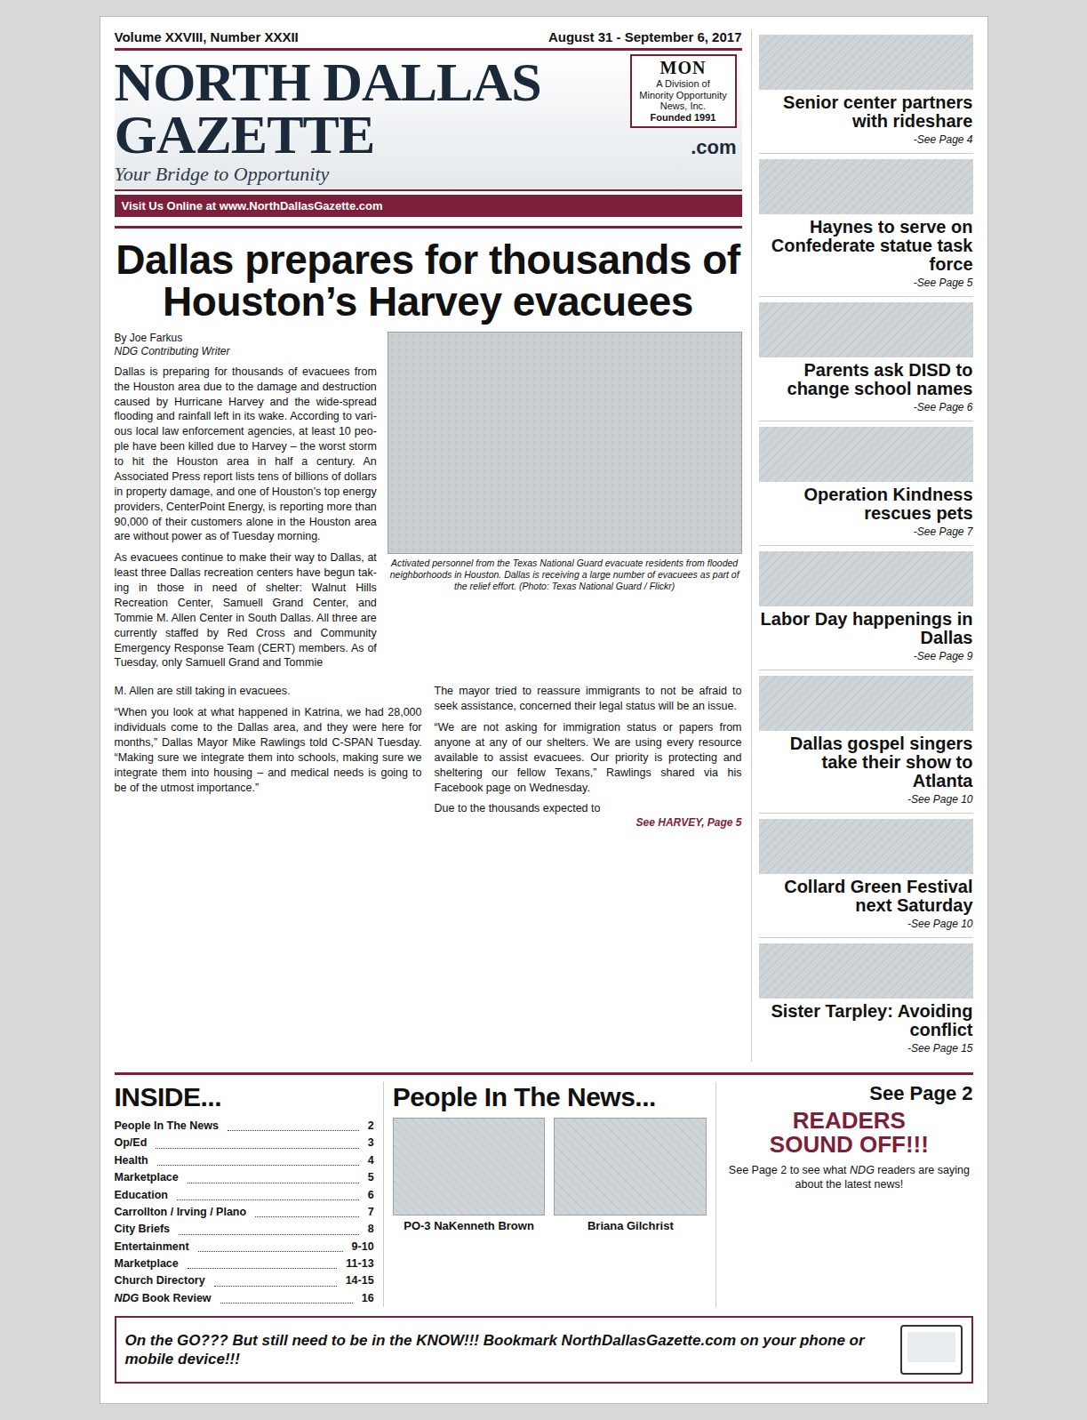Volume XXVIII, Number XXXII August 31 - September 6, 2017
MON
A Division of
Minority Opportunity News, Inc.
Founded 1991
NORTH DALLAS
GAZETTE
Your Bridge to Opportunity
.com
Visit Us Online at www.NorthDallasGazette.com
Dallas prepares for thousands of Houston’s Harvey evacuees
By Joe Farkus
NDG Contributing Writer
Dallas is preparing for thousands of evacuees from the Houston area due to the damage and destruction caused by Hurricane Harvey and the wide-spread flooding and rainfall left in its wake. According to various local law enforcement agencies, at least 10 people have been killed due to Harvey – the worst storm to hit the Houston area in half a century. An Associated Press report lists tens of billions of dollars in property damage, and one of Houston’s top energy providers, CenterPoint Energy, is reporting more than 90,000 of their customers alone in the Houston area are without power as of Tuesday morning.
As evacuees continue to make their way to Dallas, at least three Dallas recreation centers have begun taking in those in need of shelter: Walnut Hills Recreation Center, Samuell Grand Center, and Tommie M. Allen Center in South Dallas. All three are currently staffed by Red Cross and Community Emergency Response Team (CERT) members. As of Tuesday, only Samuell Grand and Tommie
Activated personnel from the Texas National Guard evacuate residents from flooded neighborhoods in Houston. Dallas is receiving a large number of evacuees as part of the relief effort. (Photo: Texas National Guard / Flickr)
M. Allen are still taking in evacuees.
“When you look at what happened in Katrina, we had 28,000 individuals come to the Dallas area, and they were here for months,” Dallas Mayor Mike Rawlings told C-SPAN Tuesday. “Making sure we integrate them into schools, making sure we integrate them into housing – and medical needs is going to be of the utmost importance.”
The mayor tried to reassure immigrants to not be afraid to seek assistance, concerned their legal status will be an issue.
“We are not asking for immigration status or papers from anyone at any of our shelters. We are using every resource available to assist evacuees. Our priority is protecting and sheltering our fellow Texans,” Rawlings shared via his Facebook page on Wednesday.
Due to the thousands expected to
See HARVEY, Page 5
Senior center partners with rideshare
-See Page 4
Haynes to serve on Confederate statue task force
-See Page 5
Parents ask DISD to change school names
-See Page 6
Operation Kindness rescues pets
-See Page 7
Labor Day happenings in Dallas
-See Page 9
Dallas gospel singers take their show to Atlanta
-See Page 10
Collard Green Festival next Saturday
-See Page 10
Sister Tarpley: Avoiding conflict
-See Page 15
INSIDE...
People In The News 2
Op/Ed 3
Health 4
Marketplace 5
Education 6
Carrollton / Irving / Plano 7
City Briefs 8
Entertainment 9-10
Marketplace 11-13
Church Directory 14-15
NDG Book Review 16
People In The News...
PO-3 NaKenneth Brown
Briana Gilchrist
See Page 2
READERS
SOUND OFF!!!
See Page 2 to see what NDG readers are saying about the latest news!
On the GO??? But still need to be in the KNOW!!! Bookmark NorthDallasGazette.com on your phone or mobile device!!!